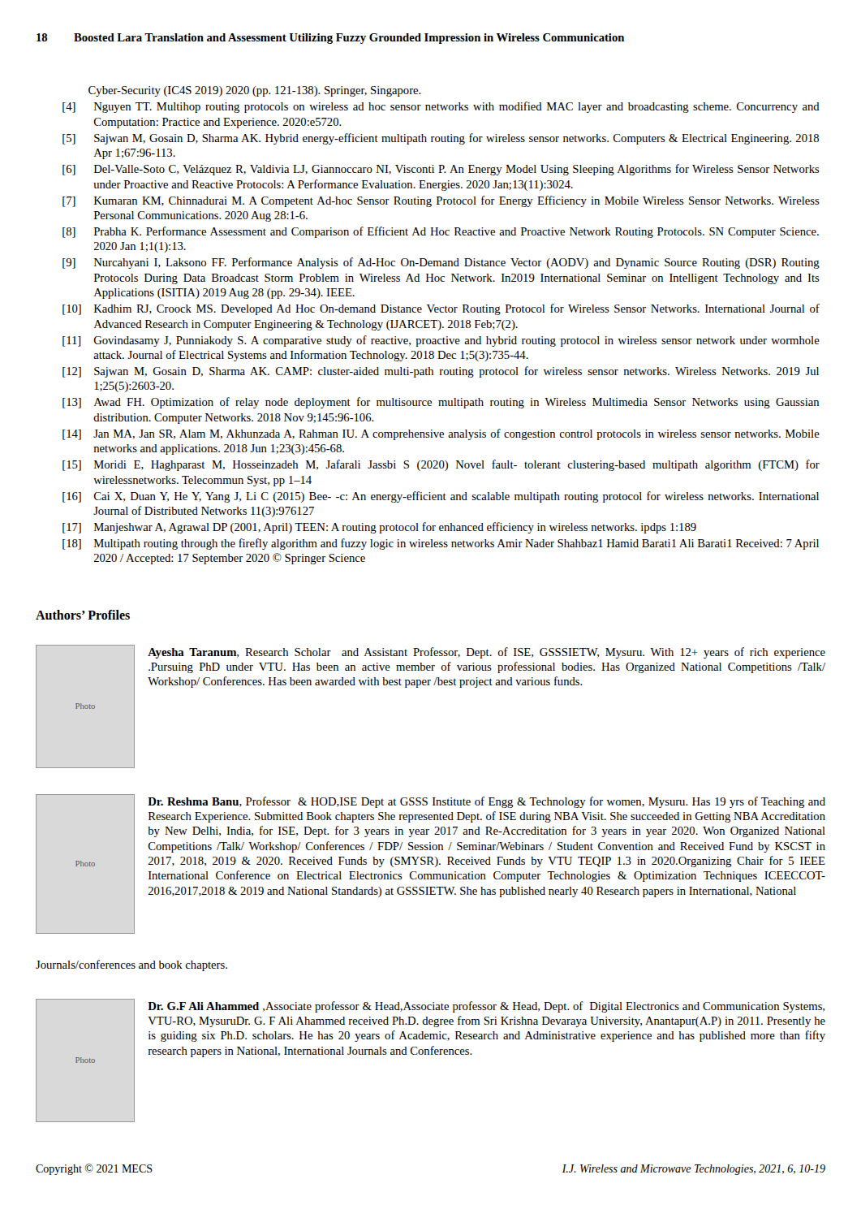18 Boosted Lara Translation and Assessment Utilizing Fuzzy Grounded Impression in Wireless Communication
Cyber-Security (IC4S 2019) 2020 (pp. 121-138). Springer, Singapore.
[4] Nguyen TT. Multihop routing protocols on wireless ad hoc sensor networks with modified MAC layer and broadcasting scheme. Concurrency and Computation: Practice and Experience. 2020:e5720.
[5] Sajwan M, Gosain D, Sharma AK. Hybrid energy-efficient multipath routing for wireless sensor networks. Computers & Electrical Engineering. 2018 Apr 1;67:96-113.
[6] Del-Valle-Soto C, Velázquez R, Valdivia LJ, Giannoccaro NI, Visconti P. An Energy Model Using Sleeping Algorithms for Wireless Sensor Networks under Proactive and Reactive Protocols: A Performance Evaluation. Energies. 2020 Jan;13(11):3024.
[7] Kumaran KM, Chinnadurai M. A Competent Ad-hoc Sensor Routing Protocol for Energy Efficiency in Mobile Wireless Sensor Networks. Wireless Personal Communications. 2020 Aug 28:1-6.
[8] Prabha K. Performance Assessment and Comparison of Efficient Ad Hoc Reactive and Proactive Network Routing Protocols. SN Computer Science. 2020 Jan 1;1(1):13.
[9] Nurcahyani I, Laksono FF. Performance Analysis of Ad-Hoc On-Demand Distance Vector (AODV) and Dynamic Source Routing (DSR) Routing Protocols During Data Broadcast Storm Problem in Wireless Ad Hoc Network. In2019 International Seminar on Intelligent Technology and Its Applications (ISITIA) 2019 Aug 28 (pp. 29-34). IEEE.
[10] Kadhim RJ, Croock MS. Developed Ad Hoc On-demand Distance Vector Routing Protocol for Wireless Sensor Networks. International Journal of Advanced Research in Computer Engineering & Technology (IJARCET). 2018 Feb;7(2).
[11] Govindasamy J, Punniakody S. A comparative study of reactive, proactive and hybrid routing protocol in wireless sensor network under wormhole attack. Journal of Electrical Systems and Information Technology. 2018 Dec 1;5(3):735-44.
[12] Sajwan M, Gosain D, Sharma AK. CAMP: cluster-aided multi-path routing protocol for wireless sensor networks. Wireless Networks. 2019 Jul 1;25(5):2603-20.
[13] Awad FH. Optimization of relay node deployment for multisource multipath routing in Wireless Multimedia Sensor Networks using Gaussian distribution. Computer Networks. 2018 Nov 9;145:96-106.
[14] Jan MA, Jan SR, Alam M, Akhunzada A, Rahman IU. A comprehensive analysis of congestion control protocols in wireless sensor networks. Mobile networks and applications. 2018 Jun 1;23(3):456-68.
[15] Moridi E, Haghparast M, Hosseinzadeh M, Jafarali Jassbi S (2020) Novel fault- tolerant clustering-based multipath algorithm (FTCM) for wirelessnetworks. Telecommun Syst, pp 1–14
[16] Cai X, Duan Y, He Y, Yang J, Li C (2015) Bee- -c: An energy-efficient and scalable multipath routing protocol for wireless networks. International Journal of Distributed Networks 11(3):976127
[17] Manjeshwar A, Agrawal DP (2001, April) TEEN: A routing protocol for enhanced efficiency in wireless networks. ipdps 1:189
[18] Multipath routing through the firefly algorithm and fuzzy logic in wireless networks Amir Nader Shahbaz1 Hamid Barati1 Ali Barati1 Received: 7 April 2020 / Accepted: 17 September 2020 © Springer Science
Authors’ Profiles
Photo
Ayesha Taranum, Research Scholar and Assistant Professor, Dept. of ISE, GSSSIETW, Mysuru. With 12+ years of rich experience .Pursuing PhD under VTU. Has been an active member of various professional bodies. Has Organized National Competitions /Talk/ Workshop/ Conferences. Has been awarded with best paper /best project and various funds.
Photo
Dr. Reshma Banu, Professor & HOD,ISE Dept at GSSS Institute of Engg & Technology for women, Mysuru. Has 19 yrs of Teaching and Research Experience. Submitted Book chapters She represented Dept. of ISE during NBA Visit. She succeeded in Getting NBA Accreditation by New Delhi, India, for ISE, Dept. for 3 years in year 2017 and Re-Accreditation for 3 years in year 2020. Won Organized National Competitions /Talk/ Workshop/ Conferences / FDP/ Session / Seminar/Webinars / Student Convention and Received Fund by KSCST in 2017, 2018, 2019 & 2020. Received Funds by (SMYSR). Received Funds by VTU TEQIP 1.3 in 2020.Organizing Chair for 5 IEEE International Conference on Electrical Electronics Communication Computer Technologies & Optimization Techniques ICEECCOT- 2016,2017,2018 & 2019 and National Standards) at GSSSIETW. She has published nearly 40 Research papers in International, National
Journals/conferences and book chapters.
Photo
Dr. G.F Ali Ahammed ,Associate professor & Head,Associate professor & Head, Dept. of Digital Electronics and Communication Systems, VTU-RO, MysuruDr. G. F Ali Ahammed received Ph.D. degree from Sri Krishna Devaraya University, Anantapur(A.P) in 2011. Presently he is guiding six Ph.D. scholars. He has 20 years of Academic, Research and Administrative experience and has published more than fifty research papers in National, International Journals and Conferences.
Copyright © 2021 MECS I.J. Wireless and Microwave Technologies, 2021, 6, 10-19